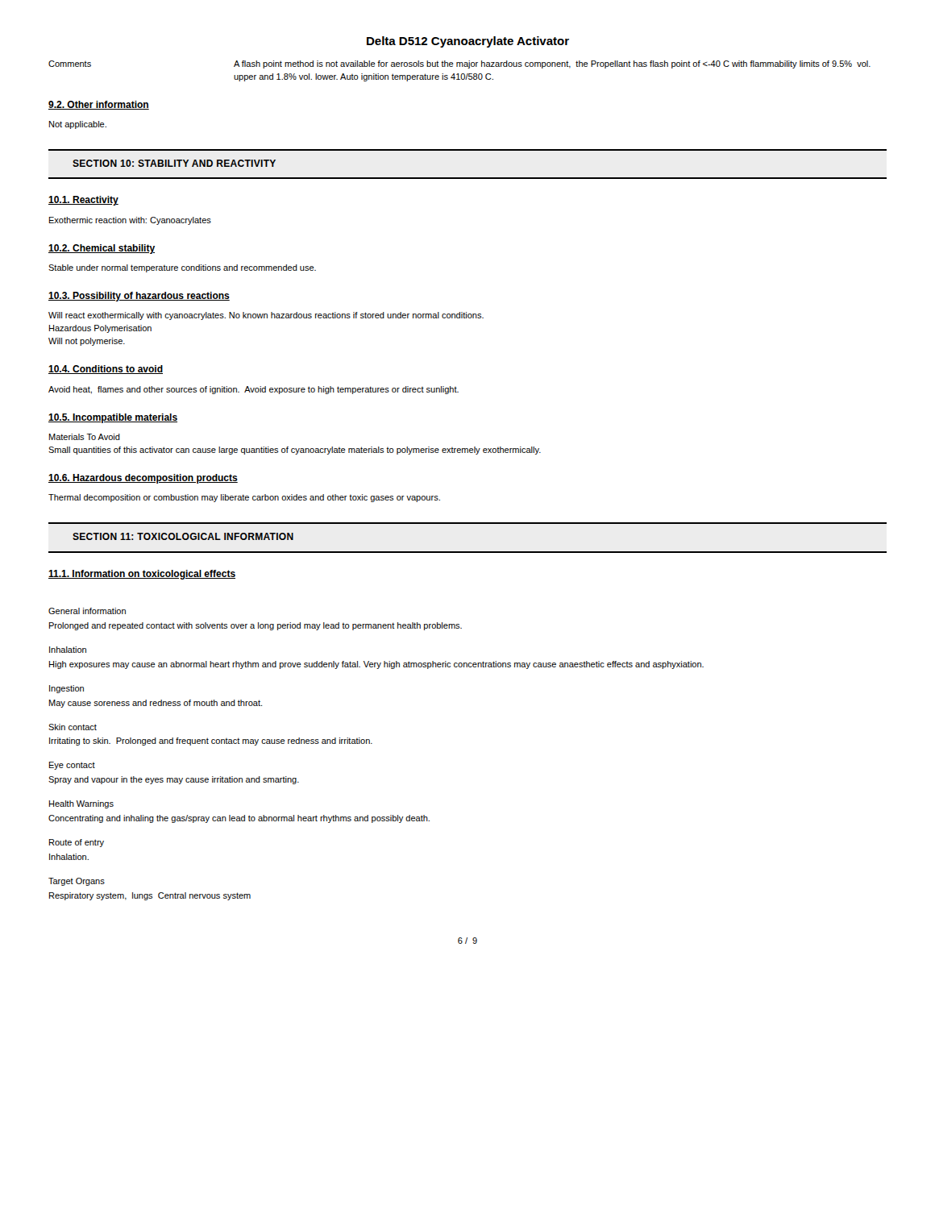Delta D512 Cyanoacrylate Activator
Comments
A flash point method is not available for aerosols but the major hazardous component, the Propellant has flash point of <-40 C with flammability limits of 9.5% vol. upper and 1.8% vol. lower. Auto ignition temperature is 410/580 C.
9.2. Other information
Not applicable.
SECTION 10: STABILITY AND REACTIVITY
10.1. Reactivity
Exothermic reaction with: Cyanoacrylates
10.2. Chemical stability
Stable under normal temperature conditions and recommended use.
10.3. Possibility of hazardous reactions
Will react exothermically with cyanoacrylates. No known hazardous reactions if stored under normal conditions.
Hazardous Polymerisation
Will not polymerise.
10.4. Conditions to avoid
Avoid heat, flames and other sources of ignition. Avoid exposure to high temperatures or direct sunlight.
10.5. Incompatible materials
Materials To Avoid
Small quantities of this activator can cause large quantities of cyanoacrylate materials to polymerise extremely exothermically.
10.6. Hazardous decomposition products
Thermal decomposition or combustion may liberate carbon oxides and other toxic gases or vapours.
SECTION 11: TOXICOLOGICAL INFORMATION
11.1. Information on toxicological effects
General information
Prolonged and repeated contact with solvents over a long period may lead to permanent health problems.
Inhalation
High exposures may cause an abnormal heart rhythm and prove suddenly fatal. Very high atmospheric concentrations may cause anaesthetic effects and asphyxiation.
Ingestion
May cause soreness and redness of mouth and throat.
Skin contact
Irritating to skin. Prolonged and frequent contact may cause redness and irritation.
Eye contact
Spray and vapour in the eyes may cause irritation and smarting.
Health Warnings
Concentrating and inhaling the gas/spray can lead to abnormal heart rhythms and possibly death.
Route of entry
Inhalation.
Target Organs
Respiratory system, lungs Central nervous system
6 / 9